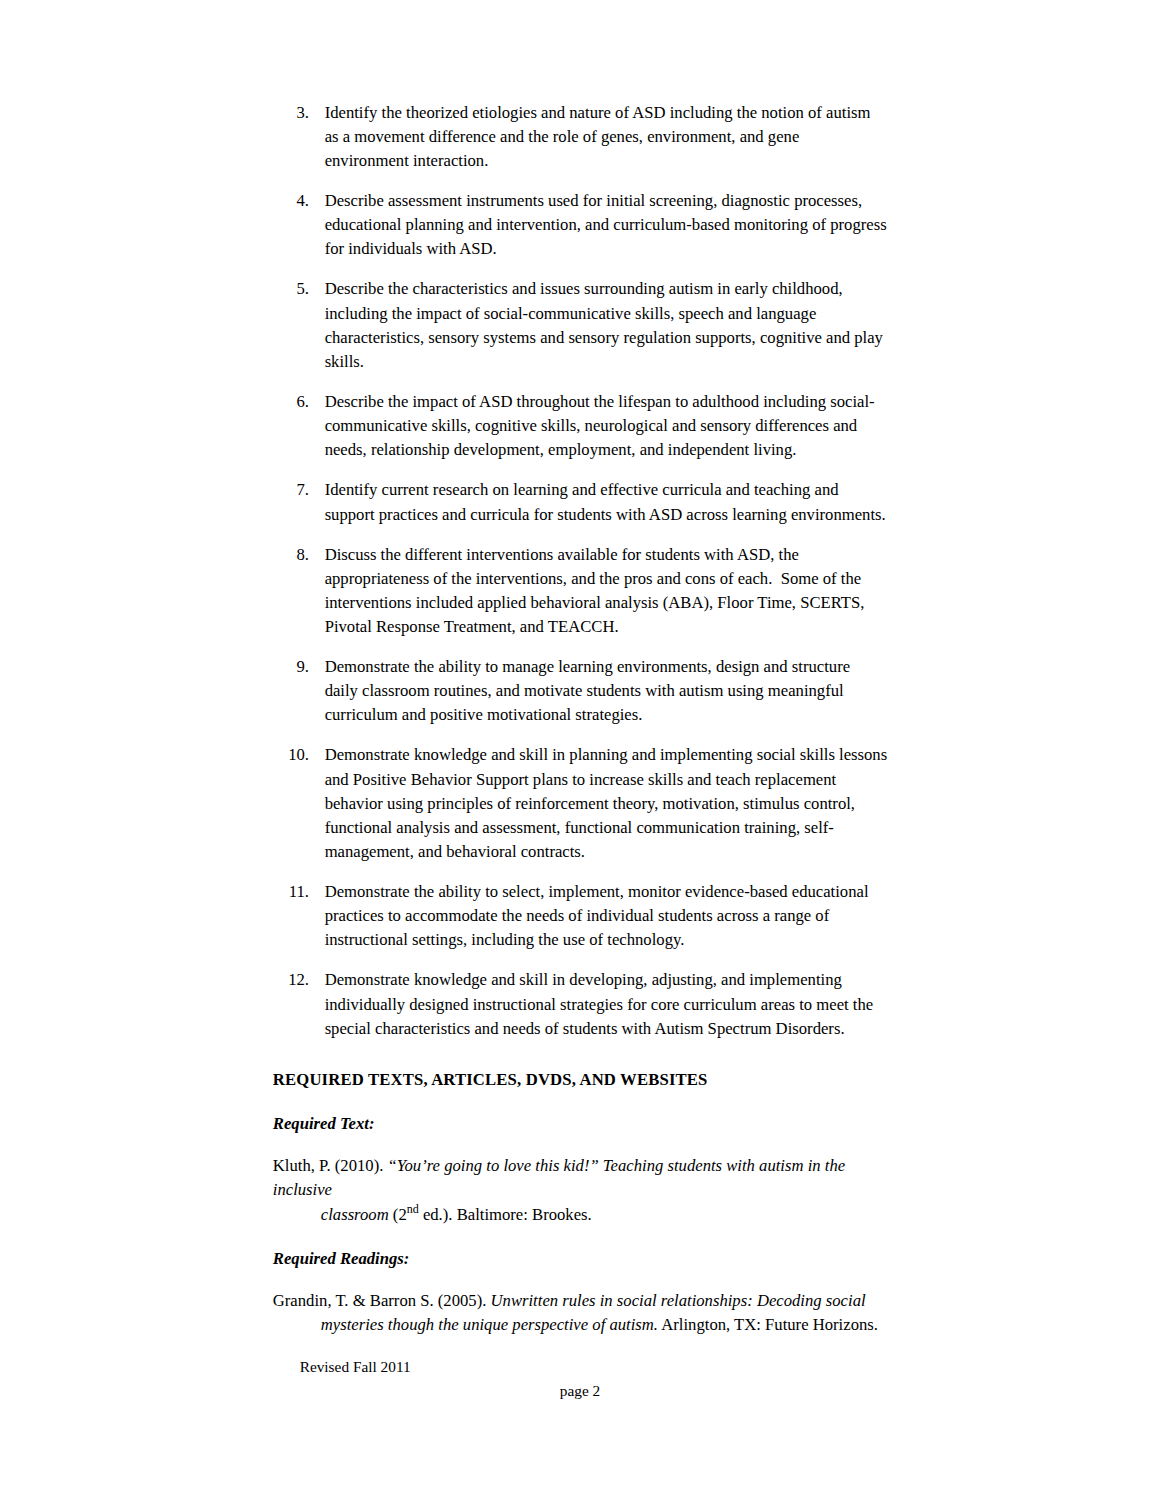Identify the theorized etiologies and nature of ASD including the notion of autism as a movement difference and the role of genes, environment, and gene environment interaction.
Describe assessment instruments used for initial screening, diagnostic processes, educational planning and intervention, and curriculum-based monitoring of progress for individuals with ASD.
Describe the characteristics and issues surrounding autism in early childhood, including the impact of social-communicative skills, speech and language characteristics, sensory systems and sensory regulation supports, cognitive and play skills.
Describe the impact of ASD throughout the lifespan to adulthood including social-communicative skills, cognitive skills, neurological and sensory differences and needs, relationship development, employment, and independent living.
Identify current research on learning and effective curricula and teaching and support practices and curricula for students with ASD across learning environments.
Discuss the different interventions available for students with ASD, the appropriateness of the interventions, and the pros and cons of each. Some of the interventions included applied behavioral analysis (ABA), Floor Time, SCERTS, Pivotal Response Treatment, and TEACCH.
Demonstrate the ability to manage learning environments, design and structure daily classroom routines, and motivate students with autism using meaningful curriculum and positive motivational strategies.
Demonstrate knowledge and skill in planning and implementing social skills lessons and Positive Behavior Support plans to increase skills and teach replacement behavior using principles of reinforcement theory, motivation, stimulus control, functional analysis and assessment, functional communication training, self-management, and behavioral contracts.
Demonstrate the ability to select, implement, monitor evidence-based educational practices to accommodate the needs of individual students across a range of instructional settings, including the use of technology.
Demonstrate knowledge and skill in developing, adjusting, and implementing individually designed instructional strategies for core curriculum areas to meet the special characteristics and needs of students with Autism Spectrum Disorders.
REQUIRED TEXTS, ARTICLES, DVDS, AND WEBSITES
Required Text:
Kluth, P. (2010). “You’re going to love this kid!” Teaching students with autism in the inclusive classroom (2nd ed.). Baltimore: Brookes.
Required Readings:
Grandin, T. & Barron S. (2005). Unwritten rules in social relationships: Decoding social mysteries though the unique perspective of autism. Arlington, TX: Future Horizons.
Revised Fall 2011
page 2